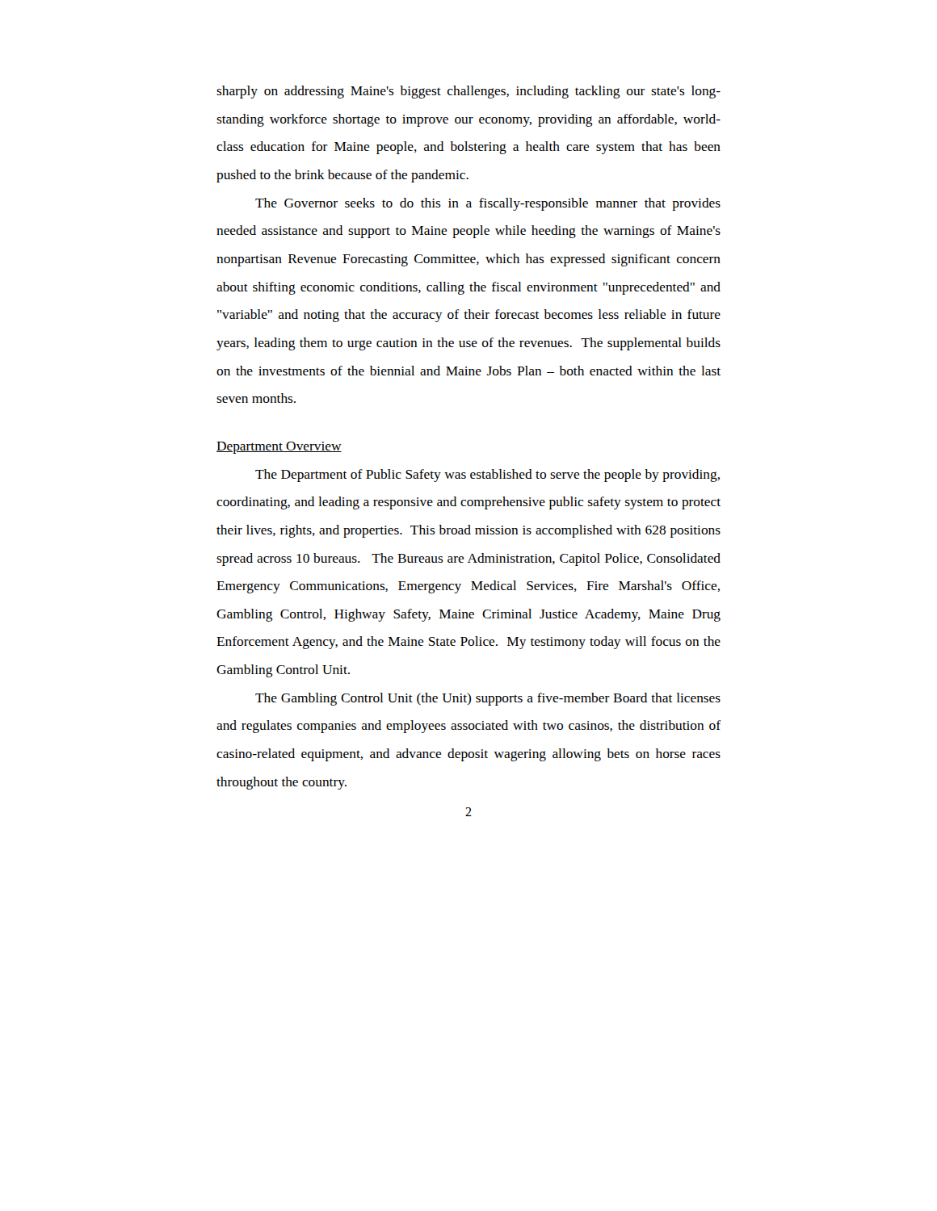sharply on addressing Maine's biggest challenges, including tackling our state's longstanding workforce shortage to improve our economy, providing an affordable, world-class education for Maine people, and bolstering a health care system that has been pushed to the brink because of the pandemic.
The Governor seeks to do this in a fiscally-responsible manner that provides needed assistance and support to Maine people while heeding the warnings of Maine's nonpartisan Revenue Forecasting Committee, which has expressed significant concern about shifting economic conditions, calling the fiscal environment "unprecedented" and "variable" and noting that the accuracy of their forecast becomes less reliable in future years, leading them to urge caution in the use of the revenues. The supplemental builds on the investments of the biennial and Maine Jobs Plan – both enacted within the last seven months.
Department Overview
The Department of Public Safety was established to serve the people by providing, coordinating, and leading a responsive and comprehensive public safety system to protect their lives, rights, and properties. This broad mission is accomplished with 628 positions spread across 10 bureaus. The Bureaus are Administration, Capitol Police, Consolidated Emergency Communications, Emergency Medical Services, Fire Marshal's Office, Gambling Control, Highway Safety, Maine Criminal Justice Academy, Maine Drug Enforcement Agency, and the Maine State Police. My testimony today will focus on the Gambling Control Unit.
The Gambling Control Unit (the Unit) supports a five-member Board that licenses and regulates companies and employees associated with two casinos, the distribution of casino-related equipment, and advance deposit wagering allowing bets on horse races throughout the country.
2